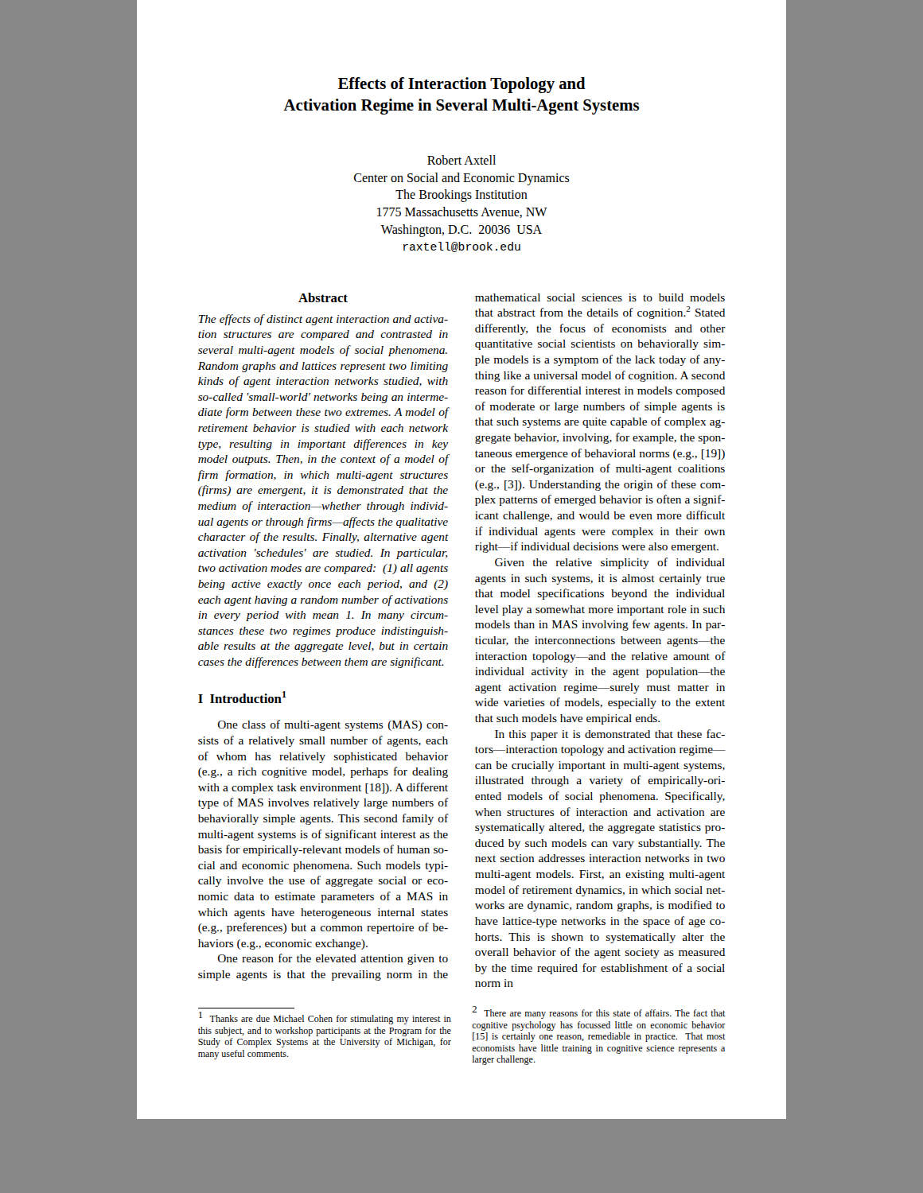Effects of Interaction Topology and
Activation Regime in Several Multi-Agent Systems
Robert Axtell
Center on Social and Economic Dynamics
The Brookings Institution
1775 Massachusetts Avenue, NW
Washington, D.C. 20036 USA
raxtell@brook.edu
Abstract
The effects of distinct agent interaction and activation structures are compared and contrasted in several multi-agent models of social phenomena. Random graphs and lattices represent two limiting kinds of agent interaction networks studied, with so-called 'small-world' networks being an intermediate form between these two extremes. A model of retirement behavior is studied with each network type, resulting in important differences in key model outputs. Then, in the context of a model of firm formation, in which multi-agent structures (firms) are emergent, it is demonstrated that the medium of interaction—whether through individual agents or through firms—affects the qualitative character of the results. Finally, alternative agent activation 'schedules' are studied. In particular, two activation modes are compared: (1) all agents being active exactly once each period, and (2) each agent having a random number of activations in every period with mean 1. In many circumstances these two regimes produce indistinguishable results at the aggregate level, but in certain cases the differences between them are significant.
I Introduction1
One class of multi-agent systems (MAS) consists of a relatively small number of agents, each of whom has relatively sophisticated behavior (e.g., a rich cognitive model, perhaps for dealing with a complex task environment [18]). A different type of MAS involves relatively large numbers of behaviorally simple agents. This second family of multi-agent systems is of significant interest as the basis for empirically-relevant models of human social and economic phenomena. Such models typically involve the use of aggregate social or economic data to estimate parameters of a MAS in which agents have heterogeneous internal states (e.g., preferences) but a common repertoire of behaviors (e.g., economic exchange).
One reason for the elevated attention given to simple agents is that the prevailing norm in the mathematical social sciences is to build models that abstract from the details of cognition.2 Stated differently, the focus of economists and other quantitative social scientists on behaviorally simple models is a symptom of the lack today of anything like a universal model of cognition. A second reason for differential interest in models composed of moderate or large numbers of simple agents is that such systems are quite capable of complex aggregate behavior, involving, for example, the spontaneous emergence of behavioral norms (e.g., [19]) or the self-organization of multi-agent coalitions (e.g., [3]). Understanding the origin of these complex patterns of emerged behavior is often a significant challenge, and would be even more difficult if individual agents were complex in their own right—if individual decisions were also emergent.
Given the relative simplicity of individual agents in such systems, it is almost certainly true that model specifications beyond the individual level play a somewhat more important role in such models than in MAS involving few agents. In particular, the interconnections between agents—the interaction topology—and the relative amount of individual activity in the agent population—the agent activation regime—surely must matter in wide varieties of models, especially to the extent that such models have empirical ends.
In this paper it is demonstrated that these factors—interaction topology and activation regime—can be crucially important in multi-agent systems, illustrated through a variety of empirically-oriented models of social phenomena. Specifically, when structures of interaction and activation are systematically altered, the aggregate statistics produced by such models can vary substantially. The next section addresses interaction networks in two multi-agent models. First, an existing multi-agent model of retirement dynamics, in which social networks are dynamic, random graphs, is modified to have lattice-type networks in the space of age cohorts. This is shown to systematically alter the overall behavior of the agent society as measured by the time required for establishment of a social norm in
1 Thanks are due Michael Cohen for stimulating my interest in this subject, and to workshop participants at the Program for the Study of Complex Systems at the University of Michigan, for many useful comments.
2 There are many reasons for this state of affairs. The fact that cognitive psychology has focussed little on economic behavior [15] is certainly one reason, remediable in practice. That most economists have little training in cognitive science represents a larger challenge.